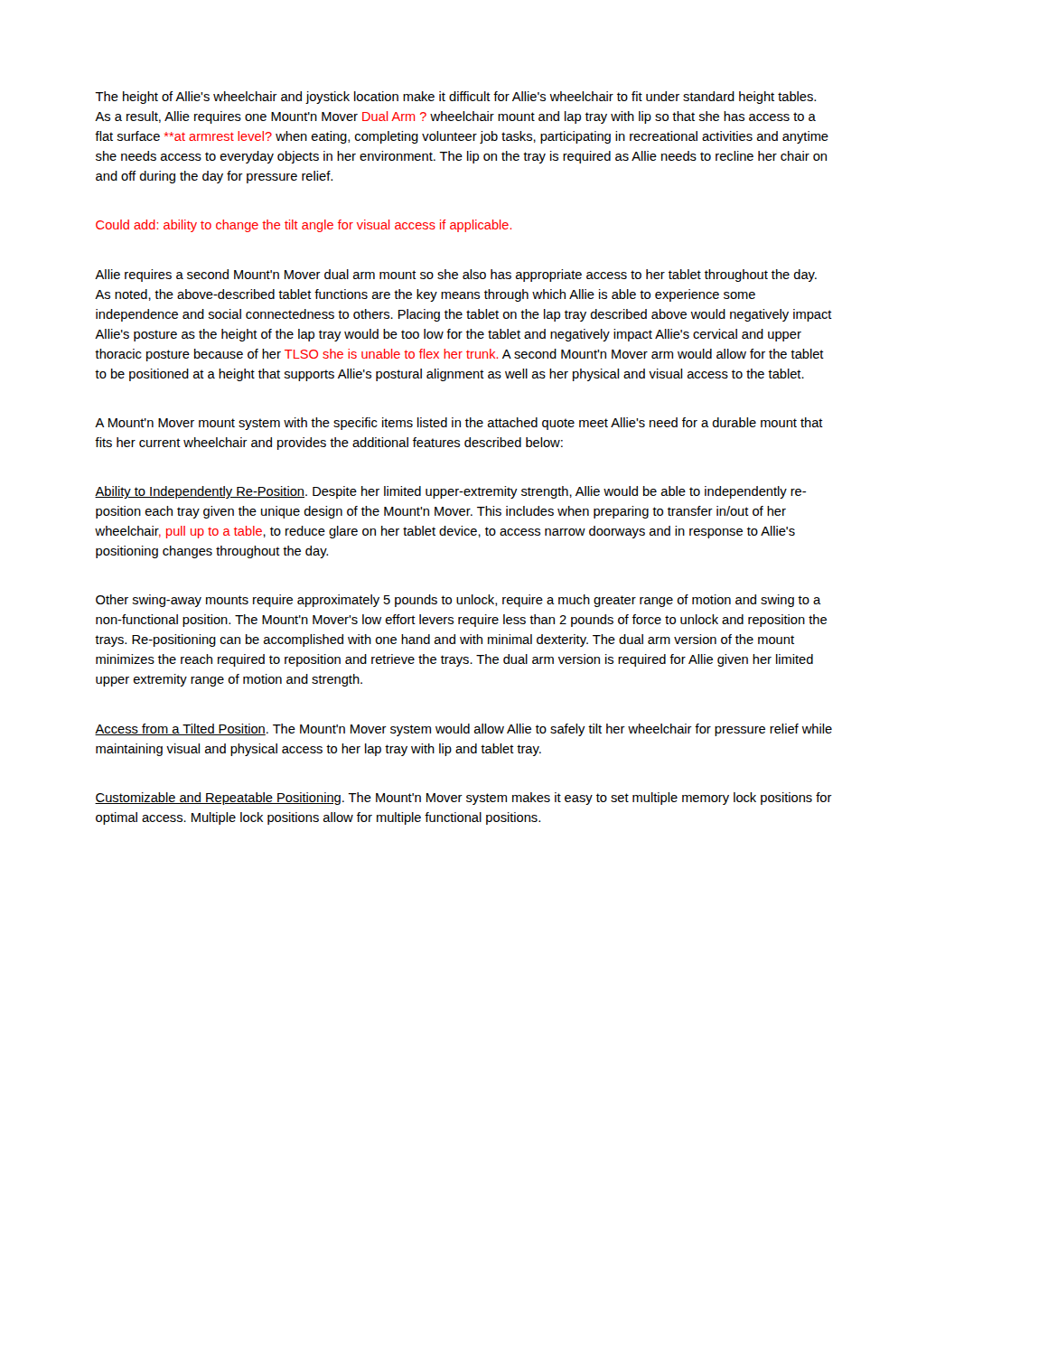The height of Allie's wheelchair and joystick location make it difficult for Allie's wheelchair to fit under standard height tables. As a result, Allie requires one Mount'n Mover Dual Arm ? wheelchair mount and lap tray with lip so that she has access to a flat surface **at armrest level? when eating, completing volunteer job tasks, participating in recreational activities and anytime she needs access to everyday objects in her environment. The lip on the tray is required as Allie needs to recline her chair on and off during the day for pressure relief.
Could add: ability to change the tilt angle for visual access if applicable.
Allie requires a second Mount'n Mover dual arm mount so she also has appropriate access to her tablet throughout the day. As noted, the above-described tablet functions are the key means through which Allie is able to experience some independence and social connectedness to others. Placing the tablet on the lap tray described above would negatively impact Allie's posture as the height of the lap tray would be too low for the tablet and negatively impact Allie's cervical and upper thoracic posture because of her TLSO she is unable to flex her trunk. A second Mount'n Mover arm would allow for the tablet to be positioned at a height that supports Allie's postural alignment as well as her physical and visual access to the tablet.
A Mount'n Mover mount system with the specific items listed in the attached quote meet Allie's need for a durable mount that fits her current wheelchair and provides the additional features described below:
Ability to Independently Re-Position. Despite her limited upper-extremity strength, Allie would be able to independently re-position each tray given the unique design of the Mount'n Mover. This includes when preparing to transfer in/out of her wheelchair, pull up to a table, to reduce glare on her tablet device, to access narrow doorways and in response to Allie's positioning changes throughout the day.
Other swing-away mounts require approximately 5 pounds to unlock, require a much greater range of motion and swing to a non-functional position. The Mount'n Mover's low effort levers require less than 2 pounds of force to unlock and reposition the trays. Re-positioning can be accomplished with one hand and with minimal dexterity. The dual arm version of the mount minimizes the reach required to reposition and retrieve the trays. The dual arm version is required for Allie given her limited upper extremity range of motion and strength.
Access from a Tilted Position. The Mount'n Mover system would allow Allie to safely tilt her wheelchair for pressure relief while maintaining visual and physical access to her lap tray with lip and tablet tray.
Customizable and Repeatable Positioning. The Mount'n Mover system makes it easy to set multiple memory lock positions for optimal access. Multiple lock positions allow for multiple functional positions.